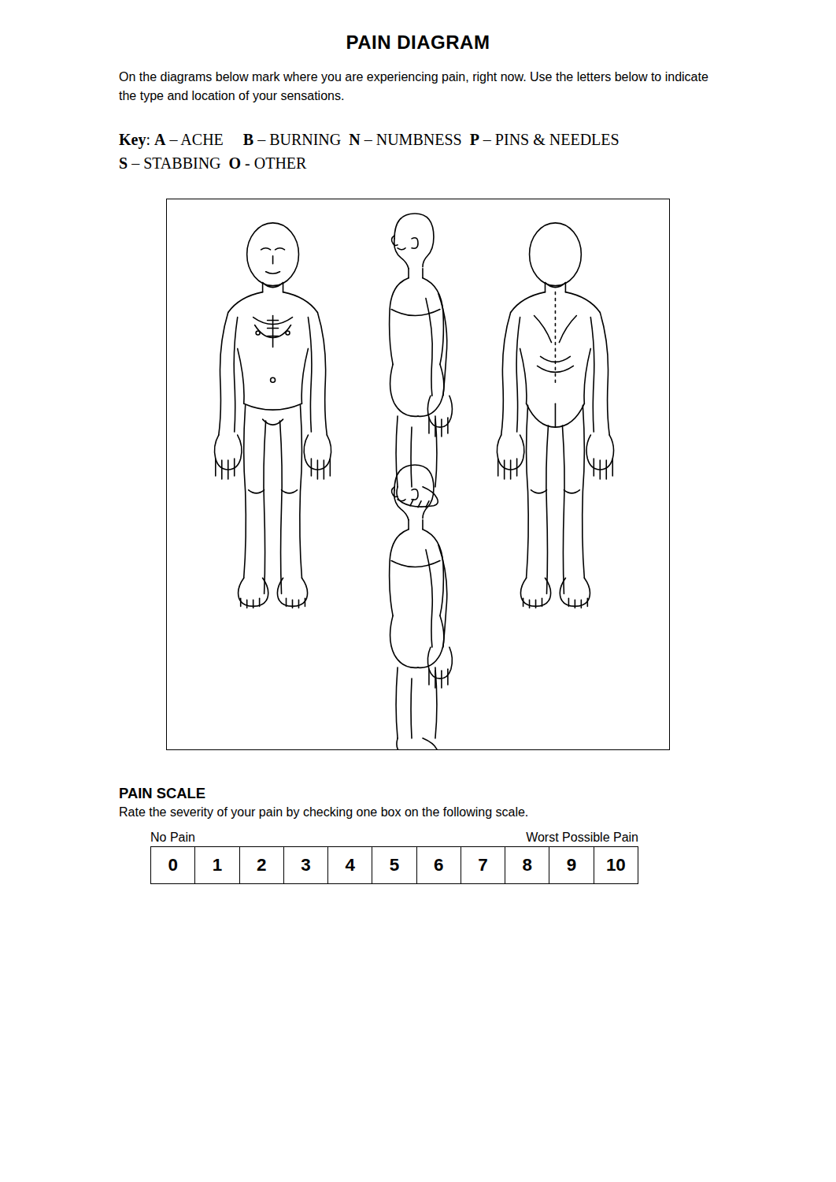PAIN DIAGRAM
On the diagrams below mark where you are experiencing pain, right now. Use the letters below to indicate the type and location of your sensations.
Key: A – ACHE B – BURNING N – NUMBNESS P – PINS & NEEDLES
S – STABBING O - OTHER
PAIN SCALE
Rate the severity of your pain by checking one box on the following scale.
No Pain Worst Possible Pain
| 0 | 1 | 2 | 3 | 4 | 5 | 6 | 7 | 8 | 9 | 10 |